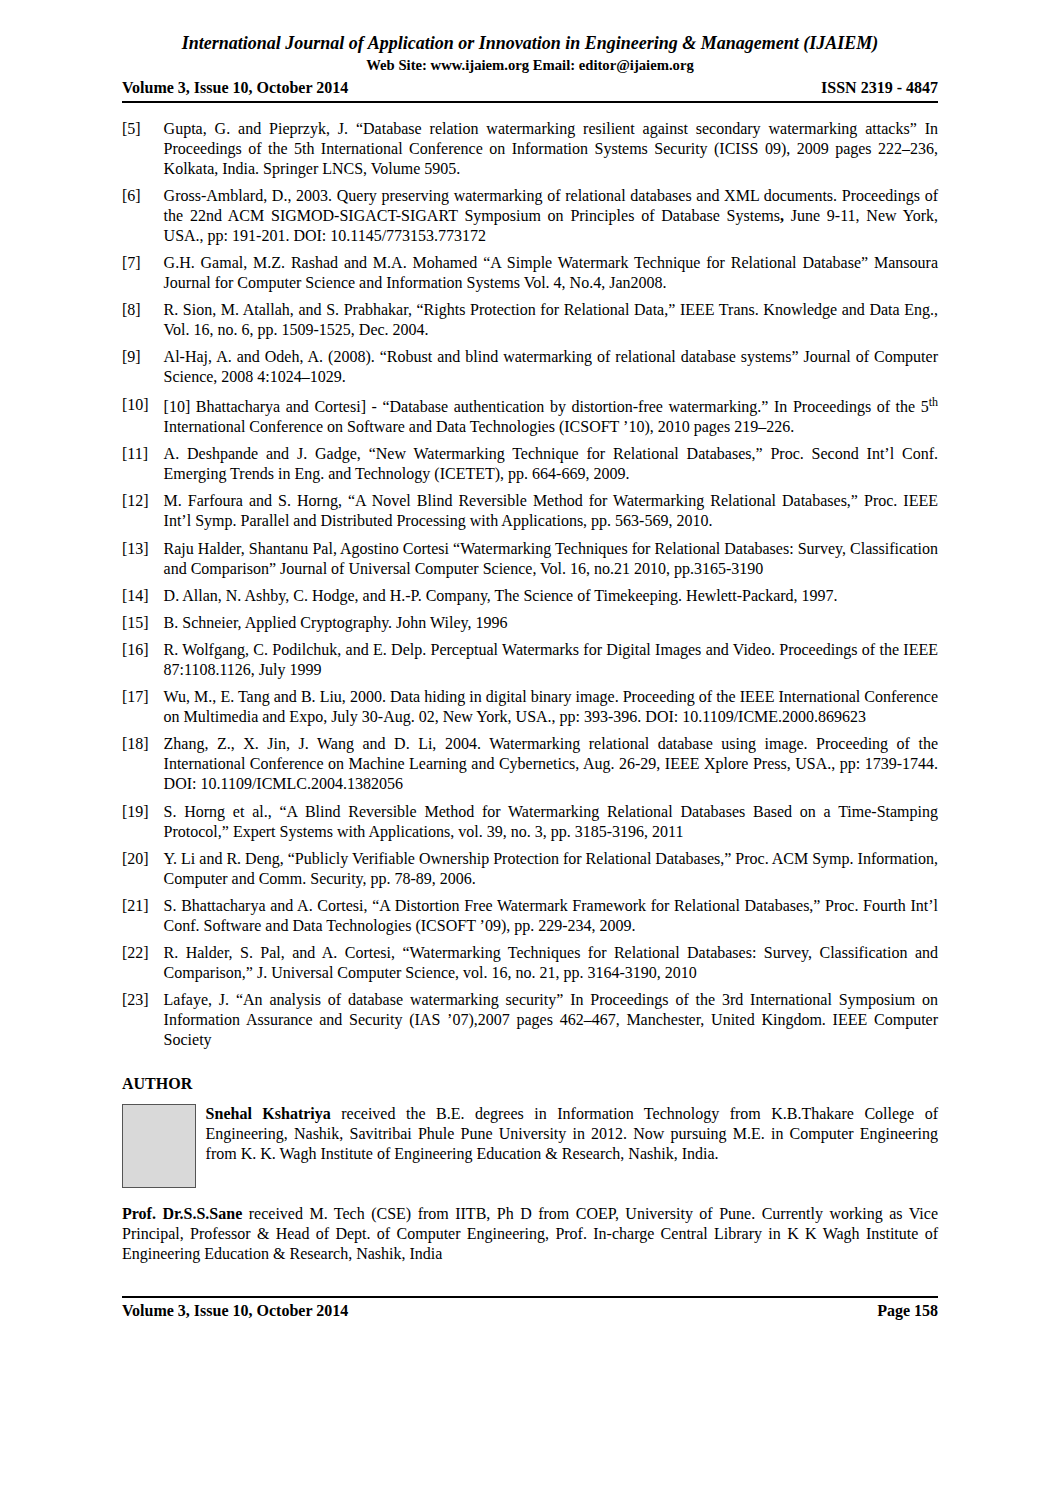International Journal of Application or Innovation in Engineering & Management (IJAIEM)
Web Site: www.ijaiem.org Email: editor@ijaiem.org
Volume 3, Issue 10, October 2014 ISSN 2319 - 4847
[5] Gupta, G. and Pieprzyk, J. “Database relation watermarking resilient against secondary watermarking attacks” In Proceedings of the 5th International Conference on Information Systems Security (ICISS 09), 2009 pages 222–236, Kolkata, India. Springer LNCS, Volume 5905.
[6] Gross-Amblard, D., 2003. Query preserving watermarking of relational databases and XML documents. Proceedings of the 22nd ACM SIGMOD-SIGACT-SIGART Symposium on Principles of Database Systems, June 9-11, New York, USA., pp: 191-201. DOI: 10.1145/773153.773172
[7] G.H. Gamal, M.Z. Rashad and M.A. Mohamed “A Simple Watermark Technique for Relational Database” Mansoura Journal for Computer Science and Information Systems Vol. 4, No.4, Jan2008.
[8] R. Sion, M. Atallah, and S. Prabhakar, “Rights Protection for Relational Data,” IEEE Trans. Knowledge and Data Eng., Vol. 16, no. 6, pp. 1509-1525, Dec. 2004.
[9] Al-Haj, A. and Odeh, A. (2008). “Robust and blind watermarking of relational database systems” Journal of Computer Science, 2008 4:1024–1029.
[10][10] Bhattacharya and Cortesi] - “Database authentication by distortion-free watermarking.” In Proceedings of the 5th International Conference on Software and Data Technologies (ICSOFT ’10), 2010 pages 219–226.
[11] A. Deshpande and J. Gadge, “New Watermarking Technique for Relational Databases,” Proc. Second Int’l Conf. Emerging Trends in Eng. and Technology (ICETET), pp. 664-669, 2009.
[12] M. Farfoura and S. Horng, “A Novel Blind Reversible Method for Watermarking Relational Databases,” Proc. IEEE Int’l Symp. Parallel and Distributed Processing with Applications, pp. 563-569, 2010.
[13] Raju Halder, Shantanu Pal, Agostino Cortesi “Watermarking Techniques for Relational Databases: Survey, Classification and Comparison” Journal of Universal Computer Science, Vol. 16, no.21 2010, pp.3165-3190
[14] D. Allan, N. Ashby, C. Hodge, and H.-P. Company, The Science of Timekeeping. Hewlett-Packard, 1997.
[15] B. Schneier, Applied Cryptography. John Wiley, 1996
[16] R. Wolfgang, C. Podilchuk, and E. Delp. Perceptual Watermarks for Digital Images and Video. Proceedings of the IEEE 87:1108.1126, July 1999
[17] Wu, M., E. Tang and B. Liu, 2000. Data hiding in digital binary image. Proceeding of the IEEE International Conference on Multimedia and Expo, July 30-Aug. 02, New York, USA., pp: 393-396. DOI: 10.1109/ICME.2000.869623
[18] Zhang, Z., X. Jin, J. Wang and D. Li, 2004. Watermarking relational database using image. Proceeding of the International Conference on Machine Learning and Cybernetics, Aug. 26-29, IEEE Xplore Press, USA., pp: 1739-1744. DOI: 10.1109/ICMLC.2004.1382056
[19] S. Horng et al., “A Blind Reversible Method for Watermarking Relational Databases Based on a Time-Stamping Protocol,” Expert Systems with Applications, vol. 39, no. 3, pp. 3185-3196, 2011
[20] Y. Li and R. Deng, “Publicly Verifiable Ownership Protection for Relational Databases,” Proc. ACM Symp. Information, Computer and Comm. Security, pp. 78-89, 2006.
[21] S. Bhattacharya and A. Cortesi, “A Distortion Free Watermark Framework for Relational Databases,” Proc. Fourth Int’l Conf. Software and Data Technologies (ICSOFT ’09), pp. 229-234, 2009.
[22] R. Halder, S. Pal, and A. Cortesi, “Watermarking Techniques for Relational Databases: Survey, Classification and Comparison,” J. Universal Computer Science, vol. 16, no. 21, pp. 3164-3190, 2010
[23] Lafaye, J. “An analysis of database watermarking security” In Proceedings of the 3rd International Symposium on Information Assurance and Security (IAS ’07),2007 pages 462–467, Manchester, United Kingdom. IEEE Computer Society
AUTHOR
Snehal Kshatriya received the B.E. degrees in Information Technology from K.B.Thakare College of Engineering, Nashik, Savitribai Phule Pune University in 2012. Now pursuing M.E. in Computer Engineering from K. K. Wagh Institute of Engineering Education & Research, Nashik, India.
Prof. Dr.S.S.Sane received M. Tech (CSE) from IITB, Ph D from COEP, University of Pune. Currently working as Vice Principal, Professor & Head of Dept. of Computer Engineering, Prof. In-charge Central Library in K K Wagh Institute of Engineering Education & Research, Nashik, India
Volume 3, Issue 10, October 2014 Page 158